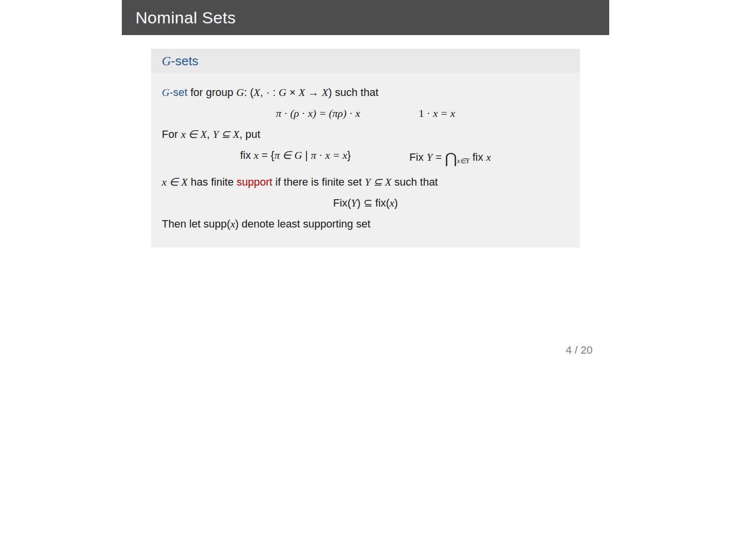Nominal Sets
G-sets
G-set for group G: (X, · : G × X → X) such that
π · (ρ · x) = (πρ) · x 1 · x = x
For x ∈ X, Y ⊆ X, put
fix x = {π ∈ G | π · x = x} Fix Y = ⋂x∈Y fix x
x ∈ X has finite support if there is finite set Y ⊆ X such that
Fix(Y) ⊆ fix(x)
Then let supp(x) denote least supporting set
4 / 20